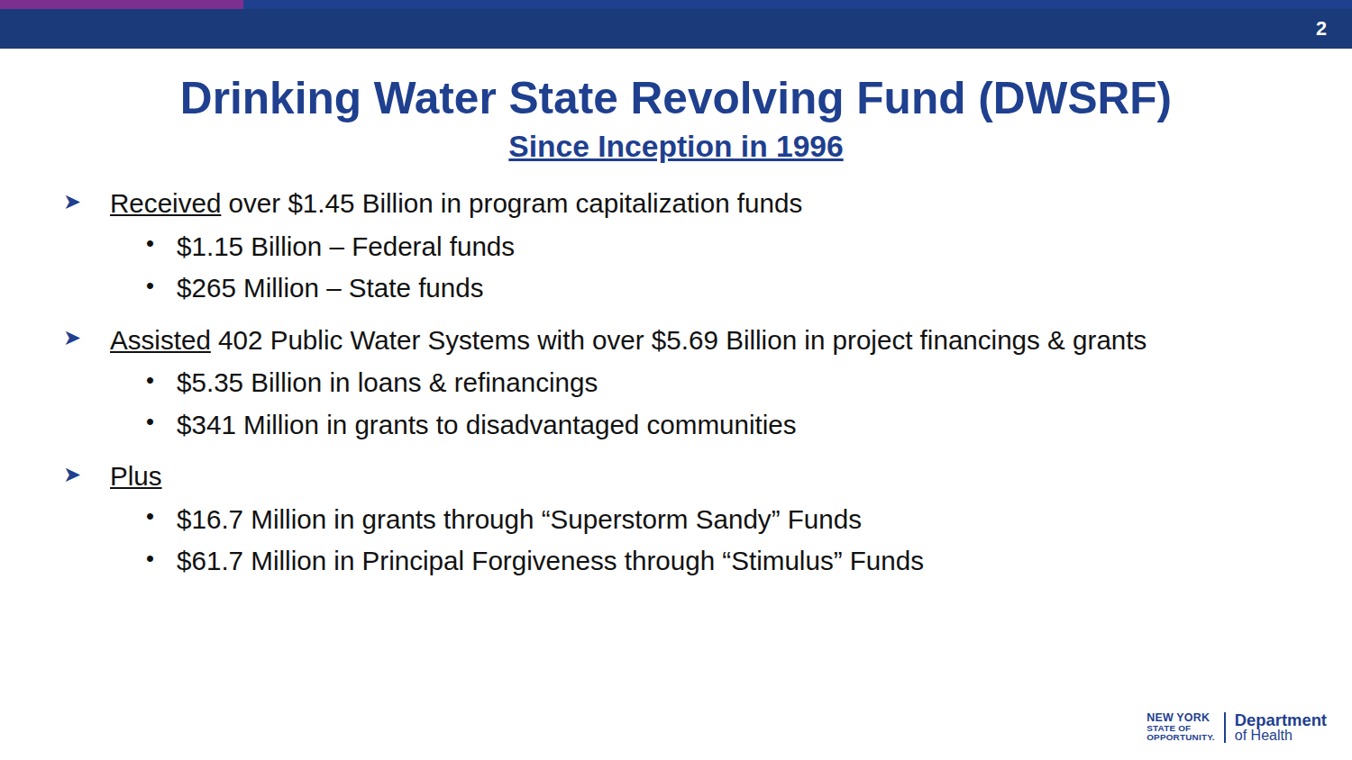2
Drinking Water State Revolving Fund (DWSRF)
Since Inception in 1996
Received over $1.45 Billion in program capitalization funds
$1.15 Billion – Federal funds
$265 Million – State funds
Assisted 402 Public Water Systems with over $5.69 Billion in project financings & grants
$5.35 Billion in loans & refinancings
$341 Million in grants to disadvantaged communities
Plus
$16.7 Million in grants through “Superstorm Sandy” Funds
$61.7 Million in Principal Forgiveness through “Stimulus” Funds
New York State of
Opportunity.
Departmentof Health